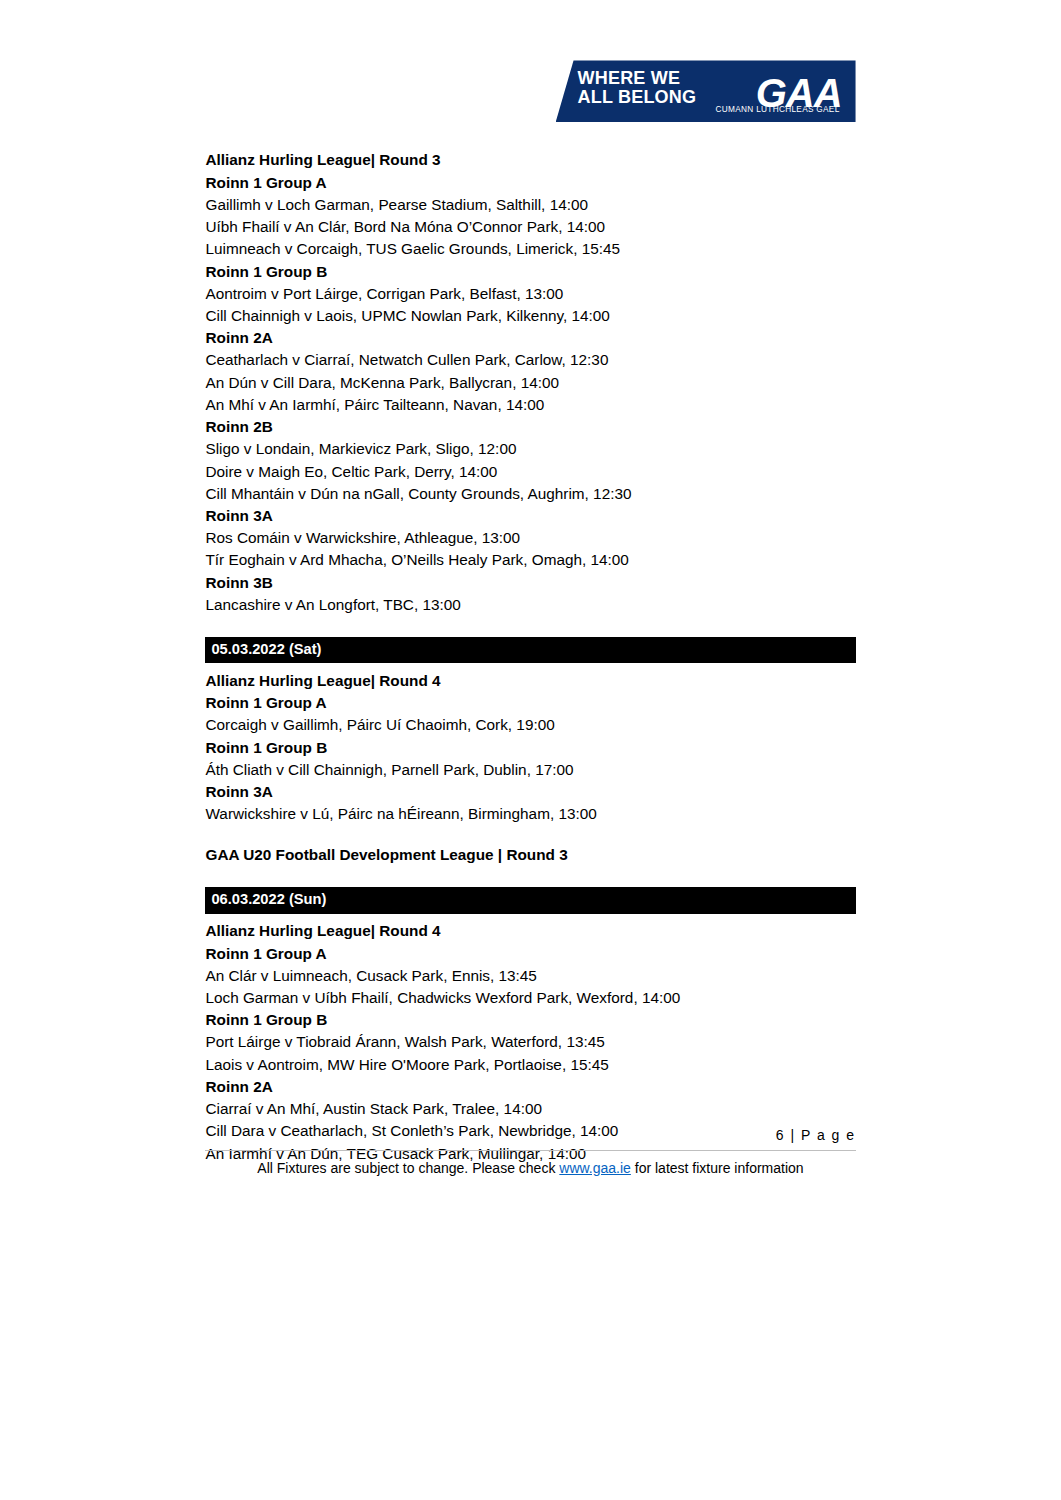WHERE WE
ALL BELONG
GAA
CUMANN LÚTHCHLEAS GAEL
Allianz Hurling League| Round 3
Roinn 1 Group A
Gaillimh v Loch Garman, Pearse Stadium, Salthill, 14:00
Uíbh Fhailí v An Clár, Bord Na Móna O’Connor Park, 14:00
Luimneach v Corcaigh, TUS Gaelic Grounds, Limerick, 15:45
Roinn 1 Group B
Aontroim v Port Láirge, Corrigan Park, Belfast, 13:00
Cill Chainnigh v Laois, UPMC Nowlan Park, Kilkenny, 14:00
Roinn 2A
Ceatharlach v Ciarraí, Netwatch Cullen Park, Carlow, 12:30
An Dún v Cill Dara, McKenna Park, Ballycran, 14:00
An Mhí v An Iarmhí, Páirc Tailteann, Navan, 14:00
Roinn 2B
Sligo v Londain, Markievicz Park, Sligo, 12:00
Doire v Maigh Eo, Celtic Park, Derry, 14:00
Cill Mhantáin v Dún na nGall, County Grounds, Aughrim, 12:30
Roinn 3A
Ros Comáin v Warwickshire, Athleague, 13:00
Tír Eoghain v Ard Mhacha, O’Neills Healy Park, Omagh, 14:00
Roinn 3B
Lancashire v An Longfort, TBC, 13:00
05.03.2022 (Sat)
Allianz Hurling League| Round 4
Roinn 1 Group A
Corcaigh v Gaillimh, Páirc Uí Chaoimh, Cork, 19:00
Roinn 1 Group B
Áth Cliath v Cill Chainnigh, Parnell Park, Dublin, 17:00
Roinn 3A
Warwickshire v Lú, Páirc na hÉireann, Birmingham, 13:00
GAA U20 Football Development League | Round 3
06.03.2022 (Sun)
Allianz Hurling League| Round 4
Roinn 1 Group A
An Clár v Luimneach, Cusack Park, Ennis, 13:45
Loch Garman v Uíbh Fhailí, Chadwicks Wexford Park, Wexford, 14:00
Roinn 1 Group B
Port Láirge v Tiobraid Árann, Walsh Park, Waterford, 13:45
Laois v Aontroim, MW Hire O'Moore Park, Portlaoise, 15:45
Roinn 2A
Ciarraí v An Mhí, Austin Stack Park, Tralee, 14:00
Cill Dara v Ceatharlach, St Conleth’s Park, Newbridge, 14:00
An Iarmhí v An Dún, TEG Cusack Park, Mullingar, 14:00
6 | P a g e
All Fixtures are subject to change. Please check www.gaa.ie for latest fixture information